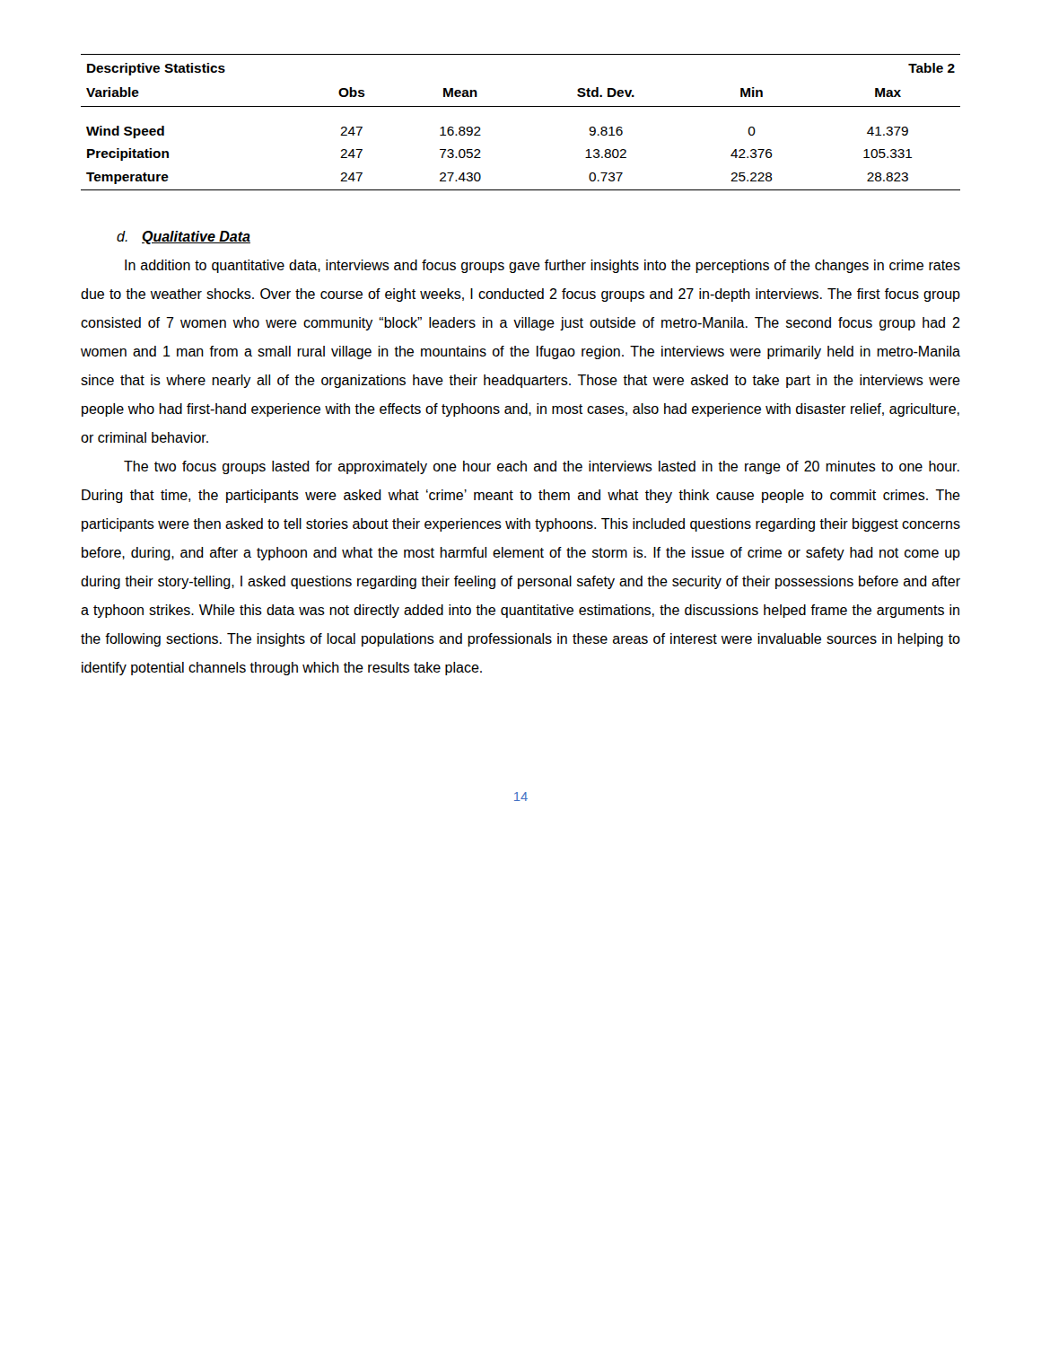| Descriptive Statistics | Table 2 |
| --- | --- |
| Variable | Obs | Mean | Std. Dev. | Min | Max |
| Wind Speed | 247 | 16.892 | 9.816 | 0 | 41.379 |
| Precipitation | 247 | 73.052 | 13.802 | 42.376 | 105.331 |
| Temperature | 247 | 27.430 | 0.737 | 25.228 | 28.823 |
d. Qualitative Data
In addition to quantitative data, interviews and focus groups gave further insights into the perceptions of the changes in crime rates due to the weather shocks. Over the course of eight weeks, I conducted 2 focus groups and 27 in-depth interviews. The first focus group consisted of 7 women who were community “block” leaders in a village just outside of metro-Manila. The second focus group had 2 women and 1 man from a small rural village in the mountains of the Ifugao region. The interviews were primarily held in metro-Manila since that is where nearly all of the organizations have their headquarters. Those that were asked to take part in the interviews were people who had first-hand experience with the effects of typhoons and, in most cases, also had experience with disaster relief, agriculture, or criminal behavior.
The two focus groups lasted for approximately one hour each and the interviews lasted in the range of 20 minutes to one hour. During that time, the participants were asked what ‘crime’ meant to them and what they think cause people to commit crimes. The participants were then asked to tell stories about their experiences with typhoons. This included questions regarding their biggest concerns before, during, and after a typhoon and what the most harmful element of the storm is. If the issue of crime or safety had not come up during their story-telling, I asked questions regarding their feeling of personal safety and the security of their possessions before and after a typhoon strikes. While this data was not directly added into the quantitative estimations, the discussions helped frame the arguments in the following sections. The insights of local populations and professionals in these areas of interest were invaluable sources in helping to identify potential channels through which the results take place.
14